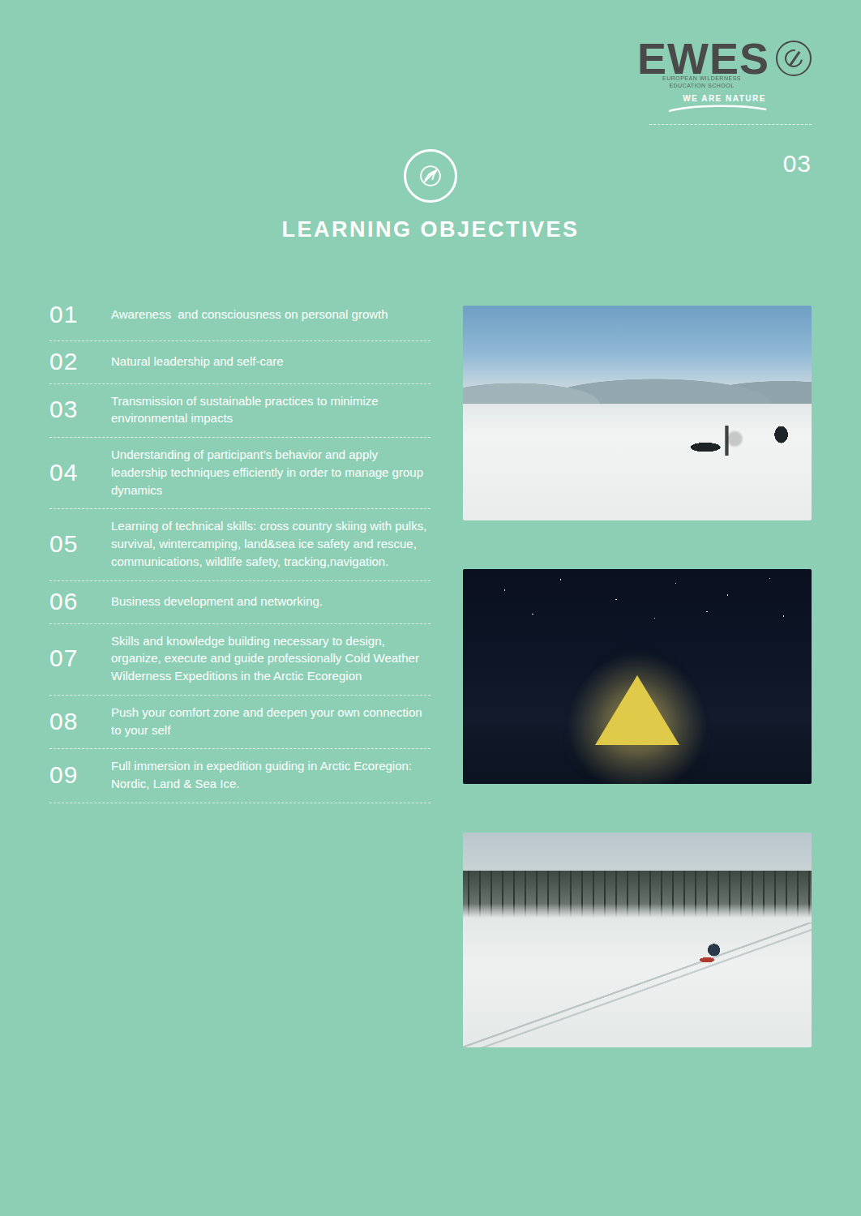EWES
EUROPEAN WILDERNESS
EDUCATION SCHOOL
WE ARE NATURE
03
LEARNING OBJECTIVES
01 Awareness and consciousness on personal growth
02 Natural leadership and self-care
03 Transmission of sustainable practices to minimize environmental impacts
04 Understanding of participant’s behavior and apply leadership techniques efficiently in order to manage group dynamics
05 Learning of technical skills: cross country skiing with pulks, survival, wintercamping, land&sea ice safety and rescue, communications, wildlife safety, tracking,navigation.
06 Business development and networking.
07 Skills and knowledge building necessary to design, organize, execute and guide professionally Cold Weather Wilderness Expeditions in the Arctic Ecoregion
08 Push your comfort zone and deepen your own connection to your self
09 Full immersion in expedition guiding in Arctic Ecoregion: Nordic, Land & Sea Ice.